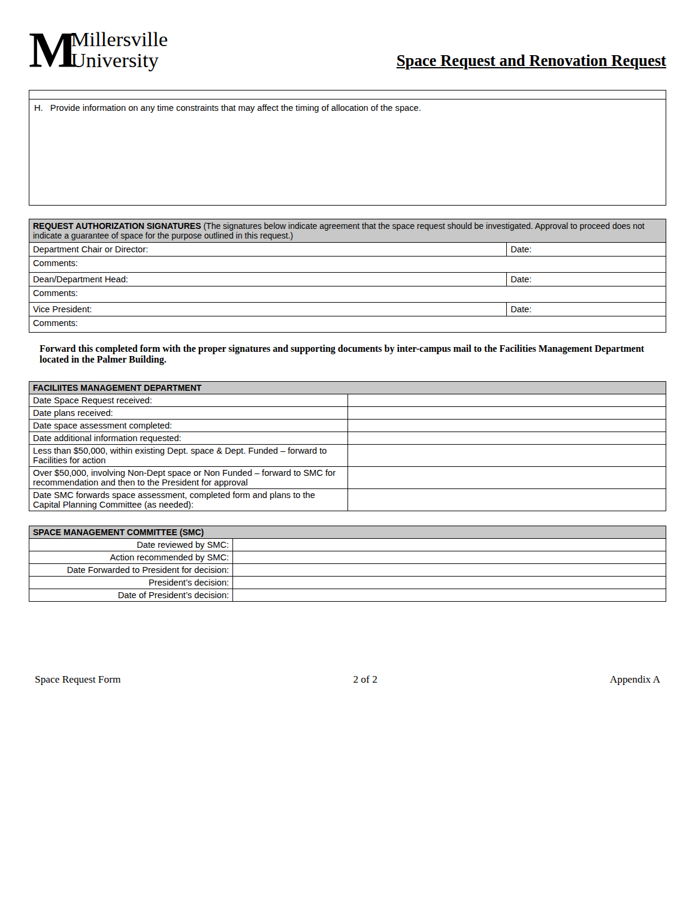MMillersville
University
Space Request and Renovation Request
H. Provide information on any time constraints that may affect the timing of allocation of the space.
| REQUEST AUTHORIZATION SIGNATURES (The signatures below indicate agreement that the space request should be investigated. Approval to proceed does not indicate a guarantee of space for the purpose outlined in this request.) |
| Department Chair or Director: | Date: |
| Comments: |
| Dean/Department Head: | Date: |
| Comments: |
| Vice President: | Date: |
| Comments: |
Forward this completed form with the proper signatures and supporting documents by inter-campus mail to the Facilities Management Department located in the Palmer Building.
| FACILIITES MANAGEMENT DEPARTMENT |
| Date Space Request received: | |
| Date plans received: | |
| Date space assessment completed: | |
| Date additional information requested: | |
| Less than $50,000, within existing Dept. space & Dept. Funded – forward to Facilities for action | |
| Over $50,000, involving Non-Dept space or Non Funded – forward to SMC for recommendation and then to the President for approval | |
| Date SMC forwards space assessment, completed form and plans to the Capital Planning Committee (as needed): | |
| SPACE MANAGEMENT COMMITTEE (SMC) |
| Date reviewed by SMC: | |
| Action recommended by SMC: | |
| Date Forwarded to President for decision: | |
| President’s decision: | |
| Date of President’s decision: | |
Space Request Form 2 of 2 Appendix A